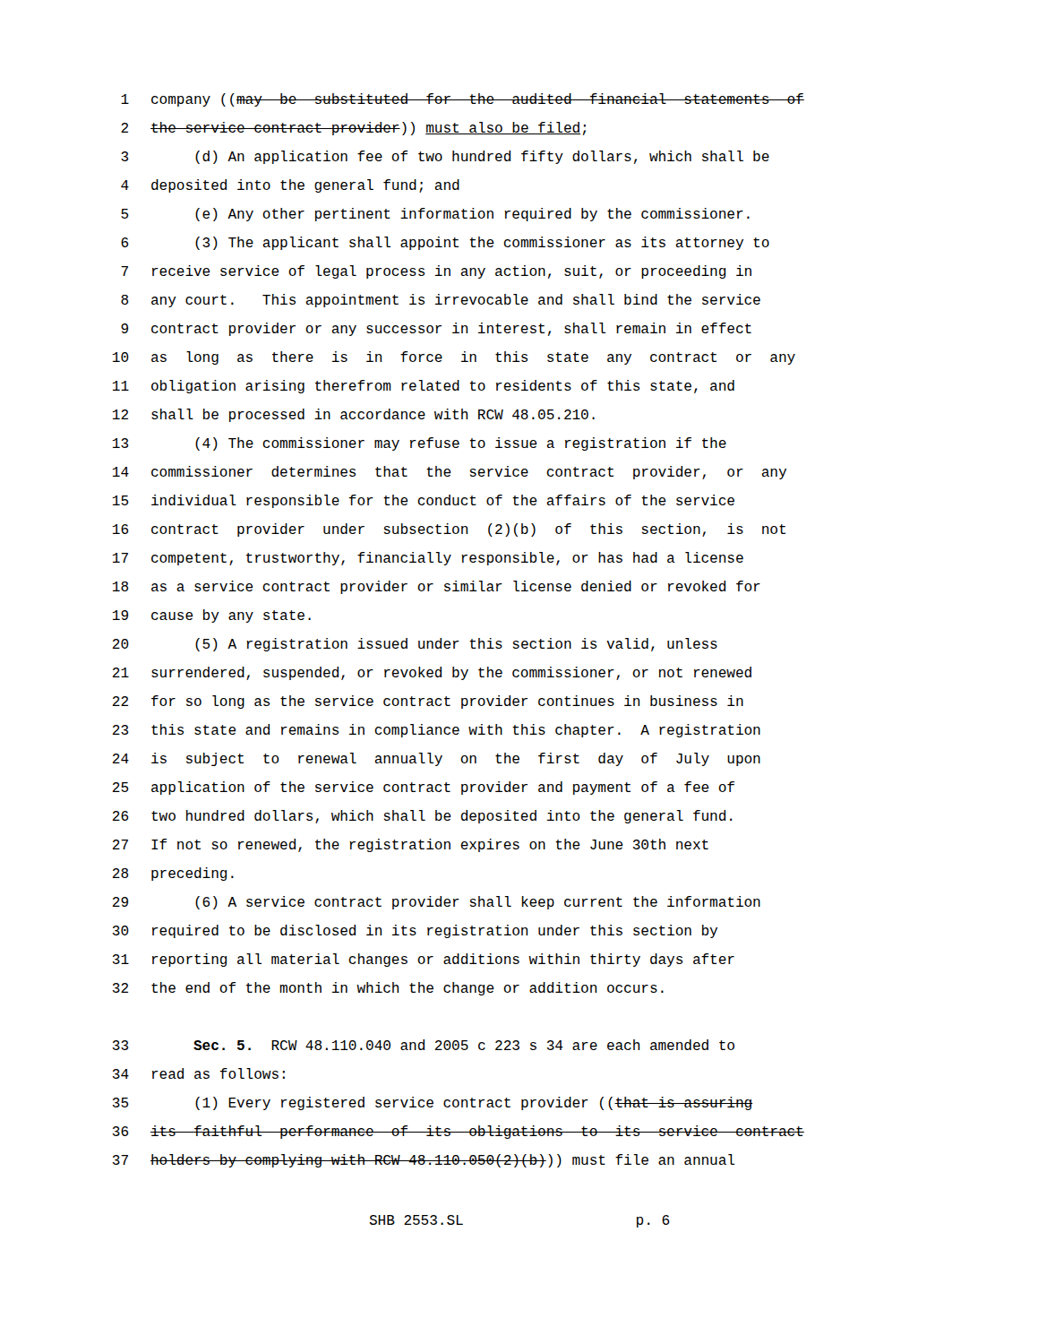1 company ((may be substituted for the audited financial statements of
2 the service contract provider)) must also be filed;
3 (d) An application fee of two hundred fifty dollars, which shall be
4 deposited into the general fund; and
5 (e) Any other pertinent information required by the commissioner.
6 (3) The applicant shall appoint the commissioner as its attorney to
7 receive service of legal process in any action, suit, or proceeding in
8 any court. This appointment is irrevocable and shall bind the service
9 contract provider or any successor in interest, shall remain in effect
10 as long as there is in force in this state any contract or any
11 obligation arising therefrom related to residents of this state, and
12 shall be processed in accordance with RCW 48.05.210.
13 (4) The commissioner may refuse to issue a registration if the
14 commissioner determines that the service contract provider, or any
15 individual responsible for the conduct of the affairs of the service
16 contract provider under subsection (2)(b) of this section, is not
17 competent, trustworthy, financially responsible, or has had a license
18 as a service contract provider or similar license denied or revoked for
19 cause by any state.
20 (5) A registration issued under this section is valid, unless
21 surrendered, suspended, or revoked by the commissioner, or not renewed
22 for so long as the service contract provider continues in business in
23 this state and remains in compliance with this chapter. A registration
24 is subject to renewal annually on the first day of July upon
25 application of the service contract provider and payment of a fee of
26 two hundred dollars, which shall be deposited into the general fund.
27 If not so renewed, the registration expires on the June 30th next
28 preceding.
29 (6) A service contract provider shall keep current the information
30 required to be disclosed in its registration under this section by
31 reporting all material changes or additions within thirty days after
32 the end of the month in which the change or addition occurs.
33 Sec. 5. RCW 48.110.040 and 2005 c 223 s 34 are each amended to
34 read as follows:
35 (1) Every registered service contract provider ((that is assuring
36 its faithful performance of its obligations to its service contract
37 holders by complying with RCW 48.110.050(2)(b))) must file an annual
SHB 2553.SL p. 6